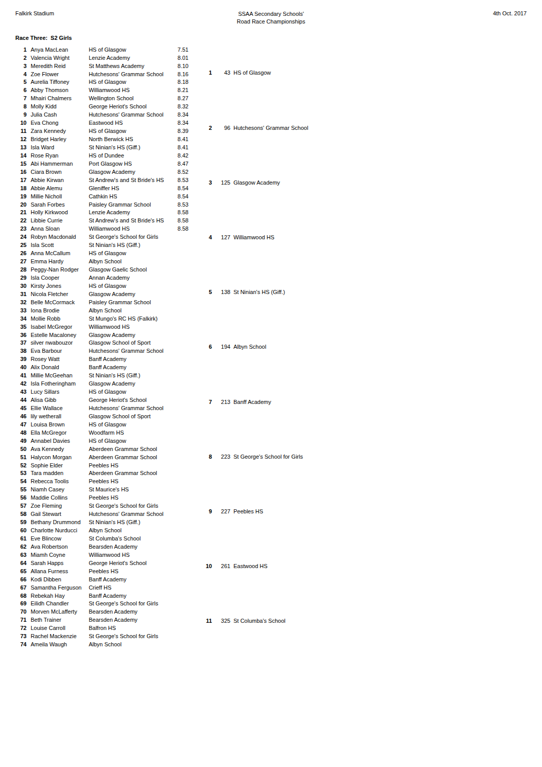Falkirk Stadium
SSAA Secondary Schools'
Road Race Championships
4th Oct. 2017
Race Three: S2 Girls
| 1 | Anya MacLean | HS of Glasgow | 7.51 |
| 2 | Valencia Wright | Lenzie Academy | 8.01 |
| 3 | Meredith Reid | St Matthews Academy | 8.10 |
| 4 | Zoe Flower | Hutchesons' Grammar School | 8.16 |
| 5 | Aurelia Tiffoney | HS of Glasgow | 8.18 |
| 6 | Abby Thomson | Williamwood HS | 8.21 |
| 7 | Mhairi Chalmers | Wellington School | 8.27 |
| 8 | Molly Kidd | George Heriot's School | 8.32 |
| 9 | Julia Cash | Hutchesons' Grammar School | 8.34 |
| 10 | Eva Chong | Eastwood HS | 8.34 |
| 11 | Zara Kennedy | HS of Glasgow | 8.39 |
| 12 | Bridget Harley | North Berwick HS | 8.41 |
| 13 | Isla Ward | St Ninian's HS (Giff.) | 8.41 |
| 14 | Rose Ryan | HS of Dundee | 8.42 |
| 15 | Abi Hammerman | Port Glasgow HS | 8.47 |
| 16 | Ciara Brown | Glasgow Academy | 8.52 |
| 17 | Abbie Kirwan | St Andrew's and St Bride's HS | 8.53 |
| 18 | Abbie Alemu | Gleniffer HS | 8.54 |
| 19 | Millie Nicholl | Cathkin HS | 8.54 |
| 20 | Sarah Forbes | Paisley Grammar School | 8.53 |
| 21 | Holly Kirkwood | Lenzie Academy | 8.58 |
| 22 | Libbie Currie | St Andrew's and St Bride's HS | 8.58 |
| 23 | Anna Sloan | Williamwood HS | 8.58 |
| 24 | Robyn Macdonald | St George's School for Girls | |
| 25 | Isla Scott | St Ninian's HS (Giff.) | |
| 26 | Anna McCallum | HS of Glasgow | |
| 27 | Emma Hardy | Albyn School | |
| 28 | Peggy-Nan Rodger | Glasgow Gaelic School | |
| 29 | Isla Cooper | Annan Academy | |
| 30 | Kirsty Jones | HS of Glasgow | |
| 31 | Nicola Fletcher | Glasgow Academy | |
| 32 | Belle McCormack | Paisley Grammar School | |
| 33 | Iona Brodie | Albyn School | |
| 34 | Mollie Robb | St Mungo's RC HS (Falkirk) | |
| 35 | Isabel McGregor | Williamwood HS | |
| 36 | Estelle Macaloney | Glasgow Academy | |
| 37 | silver nwabouzor | Glasgow School of Sport | |
| 38 | Eva Barbour | Hutchesons' Grammar School | |
| 39 | Rosey Watt | Banff Academy | |
| 40 | Alix Donald | Banff Academy | |
| 41 | Millie McGeehan | St Ninian's HS (Giff.) | |
| 42 | Isla Fotheringham | Glasgow Academy | |
| 43 | Lucy Sillars | HS of Glasgow | |
| 44 | Alisa Gibb | George Heriot's School | |
| 45 | Ellie Wallace | Hutchesons' Grammar School | |
| 46 | lily wetherall | Glasgow School of Sport | |
| 47 | Louisa Brown | HS of Glasgow | |
| 48 | Ella McGregor | Woodfarm HS | |
| 49 | Annabel Davies | HS of Glasgow | |
| 50 | Ava Kennedy | Aberdeen Grammar School | |
| 51 | Halycon Morgan | Aberdeen Grammar School | |
| 52 | Sophie Elder | Peebles HS | |
| 53 | Tara madden | Aberdeen Grammar School | |
| 54 | Rebecca Toolis | Peebles HS | |
| 55 | Niamh Casey | St Maurice's HS | |
| 56 | Maddie Collins | Peebles HS | |
| 57 | Zoe Fleming | St George's School for Girls | |
| 58 | Gail Stewart | Hutchesons' Grammar School | |
| 59 | Bethany Drummond | St Ninian's HS (Giff.) | |
| 60 | Charlotte Nurducci | Albyn School | |
| 61 | Eve Blincow | St Columba's School | |
| 62 | Ava Robertson | Bearsden Academy | |
| 63 | Miamh Coyne | Williamwood HS | |
| 64 | Sarah Happs | George Heriot's School | |
| 65 | Allana Furness | Peebles HS | |
| 66 | Kodi Dibben | Banff Academy | |
| 67 | Samantha Ferguson | Crieff HS | |
| 68 | Rebekah Hay | Banff Academy | |
| 69 | Eilidh Chandler | St George's School for Girls | |
| 70 | Morven McLafferty | Bearsden Academy | |
| 71 | Beth Trainer | Bearsden Academy | |
| 72 | Louise Carroll | Balfron HS | |
| 73 | Rachel Mackenzie | St George's School for Girls | |
| 74 | Ameila Waugh | Albyn School | |
| 1 | 43 | HS of Glasgow |
| 2 | 96 | Hutchesons' Grammar School |
| 3 | 125 | Glasgow Academy |
| 4 | 127 | Williamwood HS |
| 5 | 138 | St Ninian's HS (Giff.) |
| 6 | 194 | Albyn School |
| 7 | 213 | Banff Academy |
| 8 | 223 | St George's School for Girls |
| 9 | 227 | Peebles HS |
| 10 | 261 | Eastwood HS |
| 11 | 325 | St Columba's School |